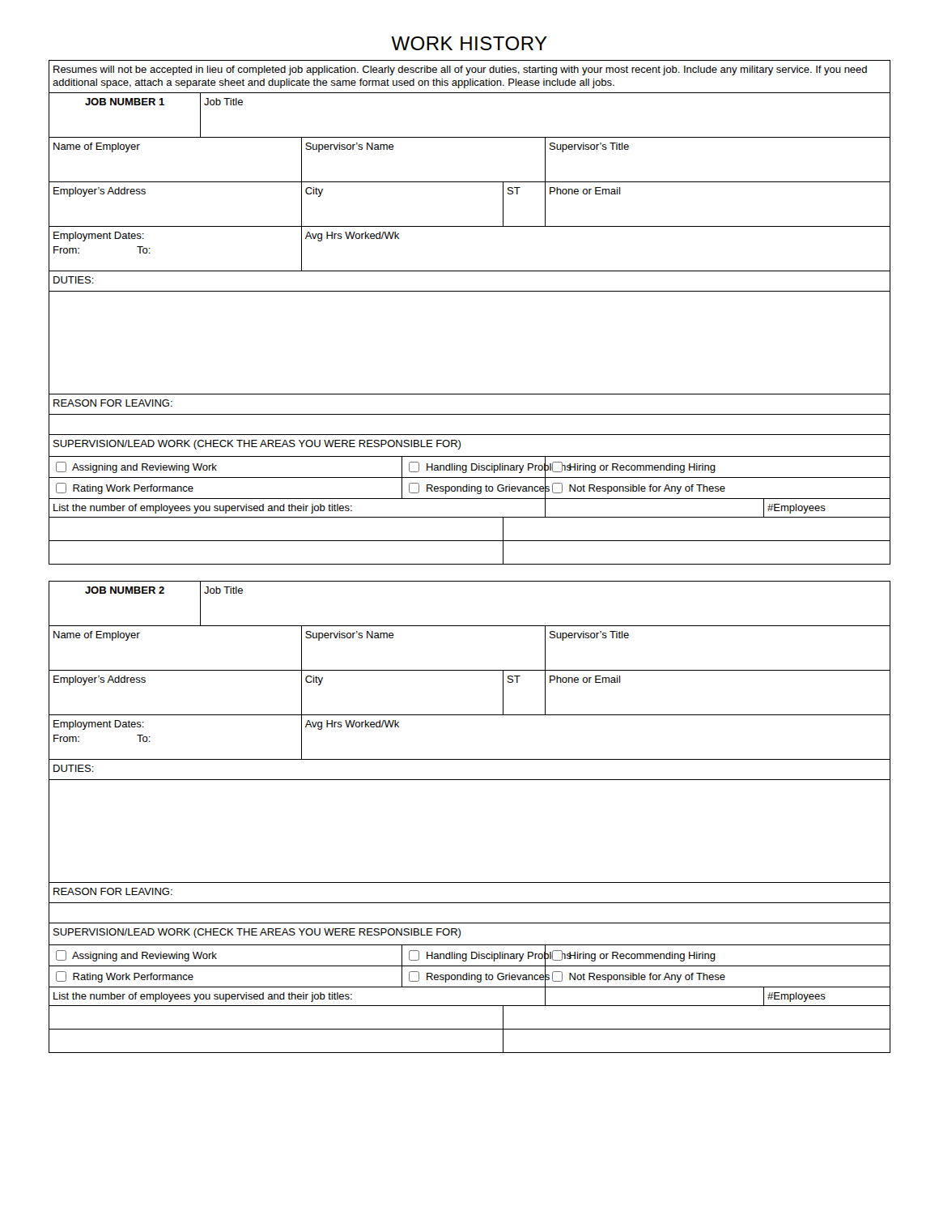WORK HISTORY
| Resumes will not be accepted in lieu of completed job application. Clearly describe all of your duties, starting with your most recent job. Include any military service. If you need additional space, attach a separate sheet and duplicate the same format used on this application. Please include all jobs. |
| JOB NUMBER 1 | Job Title |
| Name of Employer | Supervisor’s Name | Supervisor’s Title |
| Employer’s Address | City | ST | Phone or Email |
| Employment Dates: From: To: | Avg Hrs Worked/Wk |
| DUTIES: |
| REASON FOR LEAVING: |
| SUPERVISION/LEAD WORK (CHECK THE AREAS YOU WERE RESPONSIBLE FOR) |
| Assigning and Reviewing Work | Handling Disciplinary Problems | Hiring or Recommending Hiring |
| Rating Work Performance | Responding to Grievances | Not Responsible for Any of These |
| List the number of employees you supervised and their job titles: | | #Employees |
| JOB NUMBER 2 | Job Title |
| Name of Employer | Supervisor’s Name | Supervisor’s Title |
| Employer’s Address | City | ST | Phone or Email |
| Employment Dates: From: To: | Avg Hrs Worked/Wk |
| DUTIES: |
| REASON FOR LEAVING: |
| SUPERVISION/LEAD WORK (CHECK THE AREAS YOU WERE RESPONSIBLE FOR) |
| Assigning and Reviewing Work | Handling Disciplinary Problems | Hiring or Recommending Hiring |
| Rating Work Performance | Responding to Grievances | Not Responsible for Any of These |
| List the number of employees you supervised and their job titles: | | #Employees |